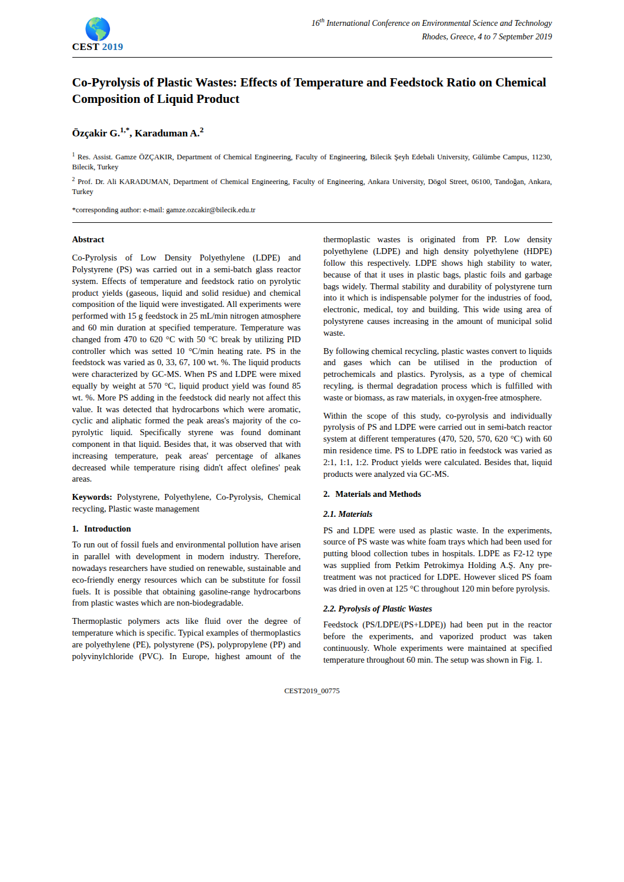🌎 CEST 2019
16th International Conference on Environmental Science and Technology
Rhodes, Greece, 4 to 7 September 2019
Co-Pyrolysis of Plastic Wastes: Effects of Temperature and Feedstock Ratio on Chemical Composition of Liquid Product
Özçakir G.1,*, Karaduman A.2
1 Res. Assist. Gamze ÖZÇAKIR, Department of Chemical Engineering, Faculty of Engineering, Bilecik Şeyh Edebali University, Gülümbe Campus, 11230, Bilecik, Turkey
2 Prof. Dr. Ali KARADUMAN, Department of Chemical Engineering, Faculty of Engineering, Ankara University, Dögol Street, 06100, Tandoğan, Ankara, Turkey
*corresponding author: e-mail: gamze.ozcakir@bilecik.edu.tr
Abstract
Co-Pyrolysis of Low Density Polyethylene (LDPE) and Polystyrene (PS) was carried out in a semi-batch glass reactor system. Effects of temperature and feedstock ratio on pyrolytic product yields (gaseous, liquid and solid residue) and chemical composition of the liquid were investigated. All experiments were performed with 15 g feedstock in 25 mL/min nitrogen atmosphere and 60 min duration at specified temperature. Temperature was changed from 470 to 620 °C with 50 °C break by utilizing PID controller which was setted 10 °C/min heating rate. PS in the feedstock was varied as 0, 33, 67, 100 wt. %. The liquid products were characterized by GC-MS. When PS and LDPE were mixed equally by weight at 570 °C, liquid product yield was found 85 wt. %. More PS adding in the feedstock did nearly not affect this value. It was detected that hydrocarbons which were aromatic, cyclic and aliphatic formed the peak areas's majority of the co-pyrolytic liquid. Specifically styrene was found dominant component in that liquid. Besides that, it was observed that with increasing temperature, peak areas' percentage of alkanes decreased while temperature rising didn't affect olefines' peak areas.
Keywords: Polystyrene, Polyethylene, Co-Pyrolysis, Chemical recycling, Plastic waste management
1. Introduction
To run out of fossil fuels and environmental pollution have arisen in parallel with development in modern industry. Therefore, nowadays researchers have studied on renewable, sustainable and eco-friendly energy resources which can be substitute for fossil fuels. It is possible that obtaining gasoline-range hydrocarbons from plastic wastes which are non-biodegradable.
Thermoplastic polymers acts like fluid over the degree of temperature which is specific. Typical examples of thermoplastics are polyethylene (PE), polystyrene (PS), polypropylene (PP) and polyvinylchloride (PVC). In Europe, highest amount of the thermoplastic wastes is originated from PP. Low density polyethylene (LDPE) and high density polyethylene (HDPE) follow this respectively. LDPE shows high stability to water, because of that it uses in plastic bags, plastic foils and garbage bags widely. Thermal stability and durability of polystyrene turn into it which is indispensable polymer for the industries of food, electronic, medical, toy and building. This wide using area of polystyrene causes increasing in the amount of municipal solid waste.
By following chemical recycling, plastic wastes convert to liquids and gases which can be utilised in the production of petrochemicals and plastics. Pyrolysis, as a type of chemical recyling, is thermal degradation process which is fulfilled with waste or biomass, as raw materials, in oxygen-free atmosphere.
Within the scope of this study, co-pyrolysis and individually pyrolysis of PS and LDPE were carried out in semi-batch reactor system at different temperatures (470, 520, 570, 620 °C) with 60 min residence time. PS to LDPE ratio in feedstock was varied as 2:1, 1:1, 1:2. Product yields were calculated. Besides that, liquid products were analyzed via GC-MS.
2. Materials and Methods
2.1. Materials
PS and LDPE were used as plastic waste. In the experiments, source of PS waste was white foam trays which had been used for putting blood collection tubes in hospitals. LDPE as F2-12 type was supplied from Petkim Petrokimya Holding A.Ş. Any pre-treatment was not practiced for LDPE. However sliced PS foam was dried in oven at 125 °C throughout 120 min before pyrolysis.
2.2. Pyrolysis of Plastic Wastes
Feedstock (PS/LDPE/(PS+LDPE)) had been put in the reactor before the experiments, and vaporized product was taken continuously. Whole experiments were maintained at specified temperature throughout 60 min. The setup was shown in Fig. 1.
CEST2019_00775